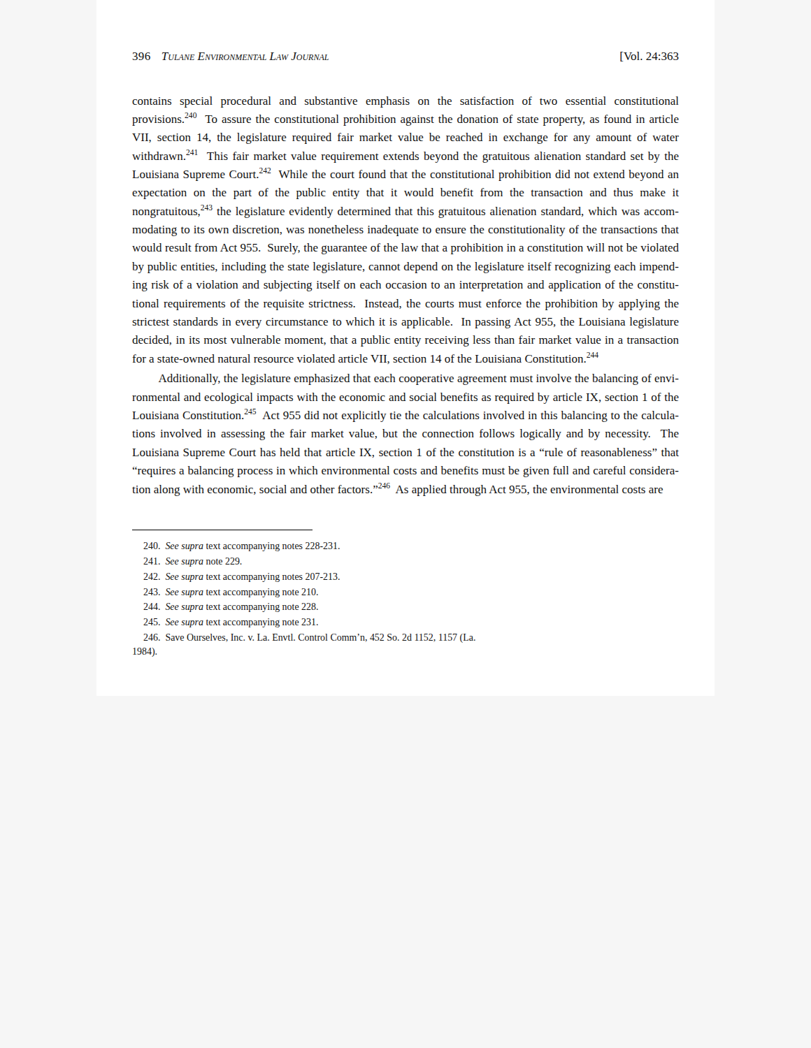396 Tulane Environmental Law Journal [Vol. 24:363
contains special procedural and substantive emphasis on the satisfaction of two essential constitutional provisions.240 To assure the constitutional prohibition against the donation of state property, as found in article VII, section 14, the legislature required fair market value be reached in exchange for any amount of water withdrawn.241 This fair market value requirement extends beyond the gratuitous alienation standard set by the Louisiana Supreme Court.242 While the court found that the constitutional prohibition did not extend beyond an expectation on the part of the public entity that it would benefit from the transaction and thus make it nongratuitous,243 the legislature evidently determined that this gratuitous alienation standard, which was accommodating to its own discretion, was nonetheless inadequate to ensure the constitutionality of the transactions that would result from Act 955. Surely, the guarantee of the law that a prohibition in a constitution will not be violated by public entities, including the state legislature, cannot depend on the legislature itself recognizing each impending risk of a violation and subjecting itself on each occasion to an interpretation and application of the constitutional requirements of the requisite strictness. Instead, the courts must enforce the prohibition by applying the strictest standards in every circumstance to which it is applicable. In passing Act 955, the Louisiana legislature decided, in its most vulnerable moment, that a public entity receiving less than fair market value in a transaction for a state-owned natural resource violated article VII, section 14 of the Louisiana Constitution.244
Additionally, the legislature emphasized that each cooperative agreement must involve the balancing of environmental and ecological impacts with the economic and social benefits as required by article IX, section 1 of the Louisiana Constitution.245 Act 955 did not explicitly tie the calculations involved in this balancing to the calculations involved in assessing the fair market value, but the connection follows logically and by necessity. The Louisiana Supreme Court has held that article IX, section 1 of the constitution is a “rule of reasonableness” that “requires a balancing process in which environmental costs and benefits must be given full and careful consideration along with economic, social and other factors.”246 As applied through Act 955, the environmental costs are
See supra text accompanying notes 228-231.
See supra note 229.
See supra text accompanying notes 207-213.
See supra text accompanying note 210.
See supra text accompanying note 228.
See supra text accompanying note 231.
Save Ourselves, Inc. v. La. Envtl. Control Comm’n, 452 So. 2d 1152, 1157 (La.1984).